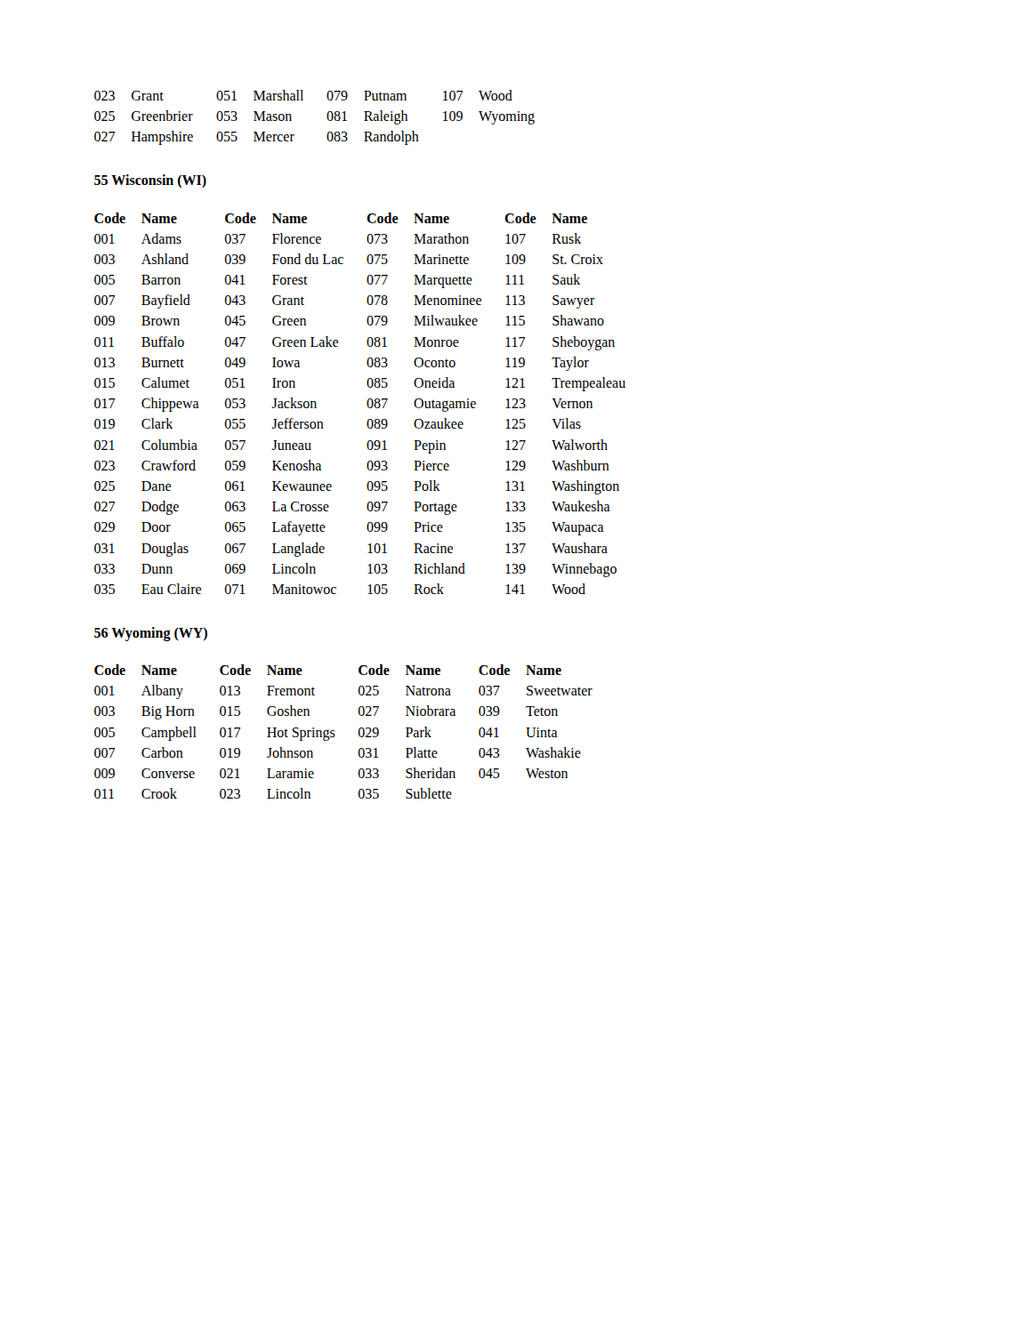| 023 | Grant | 051 | Marshall | 079 | Putnam | 107 | Wood |
| 025 | Greenbrier | 053 | Mason | 081 | Raleigh | 109 | Wyoming |
| 027 | Hampshire | 055 | Mercer | 083 | Randolph | | |
55 Wisconsin (WI)
| Code | Name | Code | Name | Code | Name | Code | Name |
| 001 | Adams | 037 | Florence | 073 | Marathon | 107 | Rusk |
| 003 | Ashland | 039 | Fond du Lac | 075 | Marinette | 109 | St. Croix |
| 005 | Barron | 041 | Forest | 077 | Marquette | 111 | Sauk |
| 007 | Bayfield | 043 | Grant | 078 | Menominee | 113 | Sawyer |
| 009 | Brown | 045 | Green | 079 | Milwaukee | 115 | Shawano |
| 011 | Buffalo | 047 | Green Lake | 081 | Monroe | 117 | Sheboygan |
| 013 | Burnett | 049 | Iowa | 083 | Oconto | 119 | Taylor |
| 015 | Calumet | 051 | Iron | 085 | Oneida | 121 | Trempealeau |
| 017 | Chippewa | 053 | Jackson | 087 | Outagamie | 123 | Vernon |
| 019 | Clark | 055 | Jefferson | 089 | Ozaukee | 125 | Vilas |
| 021 | Columbia | 057 | Juneau | 091 | Pepin | 127 | Walworth |
| 023 | Crawford | 059 | Kenosha | 093 | Pierce | 129 | Washburn |
| 025 | Dane | 061 | Kewaunee | 095 | Polk | 131 | Washington |
| 027 | Dodge | 063 | La Crosse | 097 | Portage | 133 | Waukesha |
| 029 | Door | 065 | Lafayette | 099 | Price | 135 | Waupaca |
| 031 | Douglas | 067 | Langlade | 101 | Racine | 137 | Waushara |
| 033 | Dunn | 069 | Lincoln | 103 | Richland | 139 | Winnebago |
| 035 | Eau Claire | 071 | Manitowoc | 105 | Rock | 141 | Wood |
56 Wyoming (WY)
| Code | Name | Code | Name | Code | Name | Code | Name |
| 001 | Albany | 013 | Fremont | 025 | Natrona | 037 | Sweetwater |
| 003 | Big Horn | 015 | Goshen | 027 | Niobrara | 039 | Teton |
| 005 | Campbell | 017 | Hot Springs | 029 | Park | 041 | Uinta |
| 007 | Carbon | 019 | Johnson | 031 | Platte | 043 | Washakie |
| 009 | Converse | 021 | Laramie | 033 | Sheridan | 045 | Weston |
| 011 | Crook | 023 | Lincoln | 035 | Sublette | | |